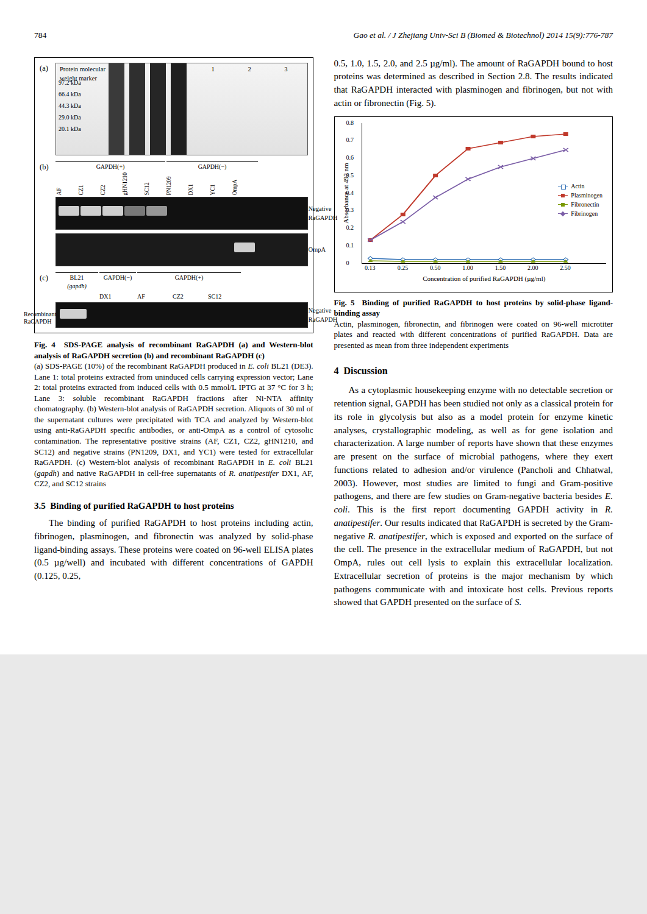784 Gao et al. / J Zhejiang Univ-Sci B (Biomed & Biotechnol) 2014 15(9):776-787
(a)
Protein molecular
weight marker 1 2 3
97.2 kDa
66.4 kDa
44.3 kDa
29.0 kDa
20.1 kDa
(b)
GAPDH(+)
GAPDH(−)
AF CZ1 CZ2 gHN1210 SC12 PN1209 DX1 YC1 OmpA
Negative
RaGAPDH
OmpA
(c)
BL21
(gapdh)
GAPDH(−)
GAPDH(+)
DX1 AF CZ2 SC12
Recombinant
RaGAPDH
Negative
RaGAPDH
Fig. 4 SDS-PAGE analysis of recombinant RaGAPDH (a) and Western-blot analysis of RaGAPDH secretion (b) and recombinant RaGAPDH (c)
(a) SDS-PAGE (10%) of the recombinant RaGAPDH produced in E. coli BL21 (DE3). Lane 1: total proteins extracted from uninduced cells carrying expression vector; Lane 2: total proteins extracted from induced cells with 0.5 mmol/L IPTG at 37 °C for 3 h; Lane 3: soluble recombinant RaGAPDH fractions after Ni-NTA affinity chomatography. (b) Western-blot analysis of RaGAPDH secretion. Aliquots of 30 ml of the supernatant cultures were precipitated with TCA and analyzed by Western-blot using anti-RaGAPDH specific antibodies, or anti-OmpA as a control of cytosolic contamination. The representative positive strains (AF, CZ1, CZ2, gHN1210, and SC12) and negative strains (PN1209, DX1, and YC1) were tested for extracellular RaGAPDH. (c) Western-blot analysis of recombinant RaGAPDH in E. coli BL21 (gapdh) and native RaGAPDH in cell-free supernatants of R. anatipestifer DX1, AF, CZ2, and SC12 strains
3.5 Binding of purified RaGAPDH to host proteins
The binding of purified RaGAPDH to host proteins including actin, fibrinogen, plasminogen, and fibronectin was analyzed by solid-phase ligand-binding assays. These proteins were coated on 96-well ELISA plates (0.5 µg/well) and incubated with different concentrations of GAPDH (0.125, 0.25,
0.5, 1.0, 1.5, 2.0, and 2.5 µg/ml). The amount of RaGAPDH bound to host proteins was determined as described in Section 2.8. The results indicated that RaGAPDH interacted with plasminogen and fibrinogen, but not with actin or fibronectin (Fig. 5).
Absorbance at 492 nm
0.8
0.7
0.6
0.5
0.4
0.3
0.2
0.1
0
Actin
Plasminogen
Fibronectin
Fibrinogen
0.13
0.25
0.50
1.00
1.50
2.00
2.50
Concentration of purified RaGAPDH (µg/ml)
Fig. 5 Binding of purified RaGAPDH to host proteins by solid-phase ligand-binding assay
Actin, plasminogen, fibronectin, and fibrinogen were coated on 96-well microtiter plates and reacted with different concentrations of purified RaGAPDH. Data are presented as mean from three independent experiments
4 Discussion
As a cytoplasmic housekeeping enzyme with no detectable secretion or retention signal, GAPDH has been studied not only as a classical protein for its role in glycolysis but also as a model protein for enzyme kinetic analyses, crystallographic modeling, as well as for gene isolation and characterization. A large number of reports have shown that these enzymes are present on the surface of microbial pathogens, where they exert functions related to adhesion and/or virulence (Pancholi and Chhatwal, 2003). However, most studies are limited to fungi and Gram-positive pathogens, and there are few studies on Gram-negative bacteria besides E. coli. This is the first report documenting GAPDH activity in R. anatipestifer. Our results indicated that RaGAPDH is secreted by the Gram-negative R. anatipestifer, which is exposed and exported on the surface of the cell. The presence in the extracellular medium of RaGAPDH, but not OmpA, rules out cell lysis to explain this extracellular localization. Extracellular secretion of proteins is the major mechanism by which pathogens communicate with and intoxicate host cells. Previous reports showed that GAPDH presented on the surface of S.